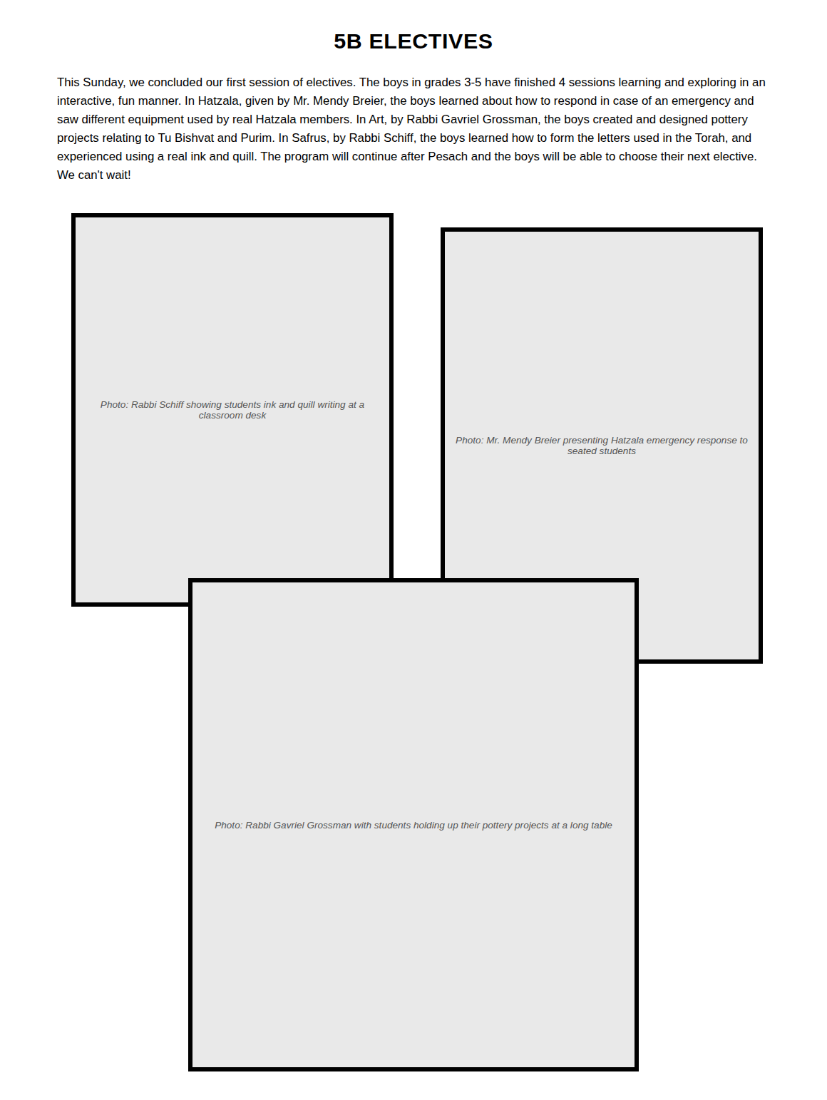5B ELECTIVES
This Sunday, we concluded our first session of electives. The boys in grades 3-5 have finished 4 sessions learning and exploring in an interactive, fun manner. In Hatzala, given by Mr. Mendy Breier, the boys learned about how to respond in case of an emergency and saw different equipment used by real Hatzala members. In Art, by Rabbi Gavriel Grossman, the boys created and designed pottery projects relating to Tu Bishvat and Purim. In Safrus, by Rabbi Schiff, the boys learned how to form the letters used in the Torah, and experienced using a real ink and quill. The program will continue after Pesach and the boys will be able to choose their next elective. We can't wait!
Photo: Rabbi Schiff showing students ink and quill writing at a classroom desk
Photo: Mr. Mendy Breier presenting Hatzala emergency response to seated students
Photo: Rabbi Gavriel Grossman with students holding up their pottery projects at a long table